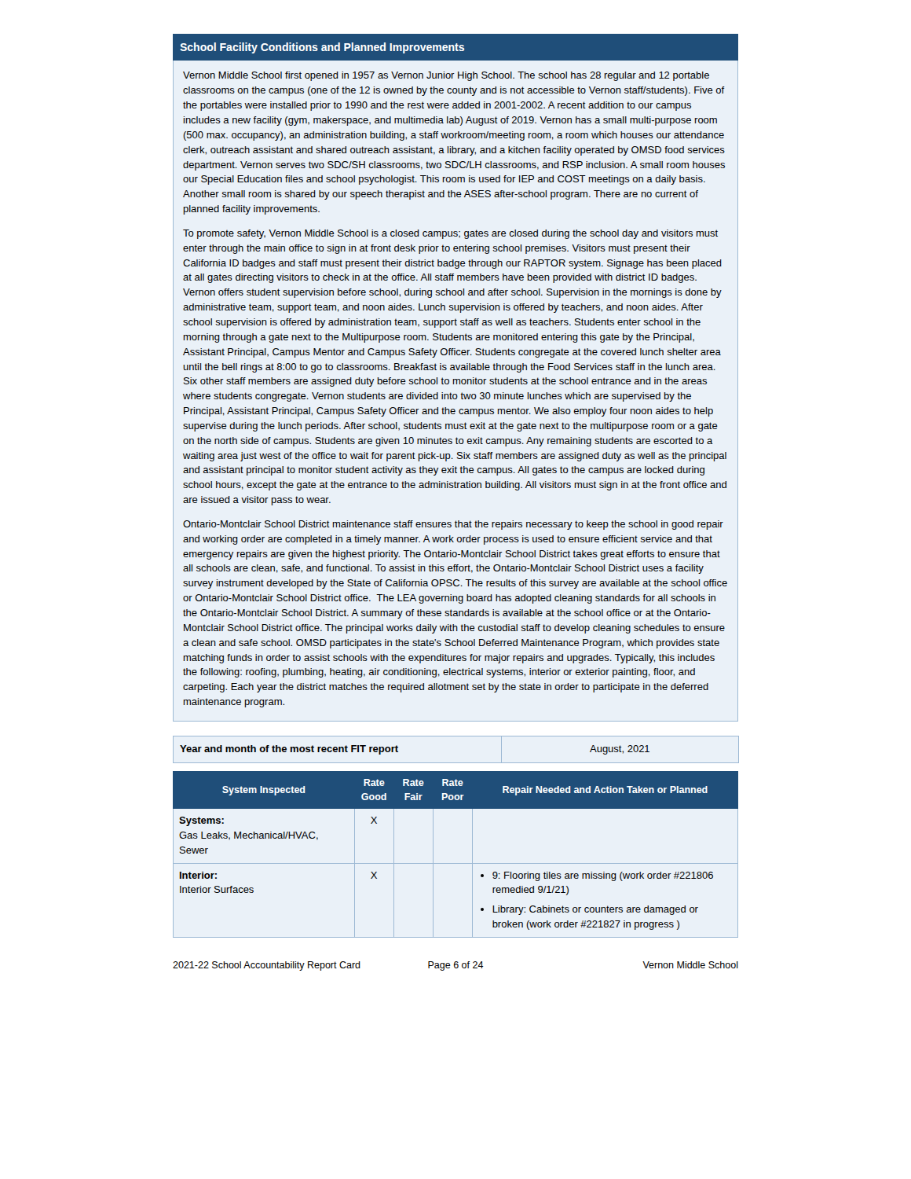School Facility Conditions and Planned Improvements
Vernon Middle School first opened in 1957 as Vernon Junior High School. The school has 28 regular and 12 portable classrooms on the campus (one of the 12 is owned by the county and is not accessible to Vernon staff/students). Five of the portables were installed prior to 1990 and the rest were added in 2001-2002. A recent addition to our campus includes a new facility (gym, makerspace, and multimedia lab) August of 2019. Vernon has a small multi-purpose room (500 max. occupancy), an administration building, a staff workroom/meeting room, a room which houses our attendance clerk, outreach assistant and shared outreach assistant, a library, and a kitchen facility operated by OMSD food services department. Vernon serves two SDC/SH classrooms, two SDC/LH classrooms, and RSP inclusion. A small room houses our Special Education files and school psychologist. This room is used for IEP and COST meetings on a daily basis. Another small room is shared by our speech therapist and the ASES after-school program. There are no current of planned facility improvements.
To promote safety, Vernon Middle School is a closed campus; gates are closed during the school day and visitors must enter through the main office to sign in at front desk prior to entering school premises. Visitors must present their California ID badges and staff must present their district badge through our RAPTOR system. Signage has been placed at all gates directing visitors to check in at the office. All staff members have been provided with district ID badges. Vernon offers student supervision before school, during school and after school. Supervision in the mornings is done by administrative team, support team, and noon aides. Lunch supervision is offered by teachers, and noon aides. After school supervision is offered by administration team, support staff as well as teachers. Students enter school in the morning through a gate next to the Multipurpose room. Students are monitored entering this gate by the Principal, Assistant Principal, Campus Mentor and Campus Safety Officer. Students congregate at the covered lunch shelter area until the bell rings at 8:00 to go to classrooms. Breakfast is available through the Food Services staff in the lunch area. Six other staff members are assigned duty before school to monitor students at the school entrance and in the areas where students congregate. Vernon students are divided into two 30 minute lunches which are supervised by the Principal, Assistant Principal, Campus Safety Officer and the campus mentor. We also employ four noon aides to help supervise during the lunch periods. After school, students must exit at the gate next to the multipurpose room or a gate on the north side of campus. Students are given 10 minutes to exit campus. Any remaining students are escorted to a waiting area just west of the office to wait for parent pick-up. Six staff members are assigned duty as well as the principal and assistant principal to monitor student activity as they exit the campus. All gates to the campus are locked during school hours, except the gate at the entrance to the administration building. All visitors must sign in at the front office and are issued a visitor pass to wear.
Ontario-Montclair School District maintenance staff ensures that the repairs necessary to keep the school in good repair and working order are completed in a timely manner. A work order process is used to ensure efficient service and that emergency repairs are given the highest priority. The Ontario-Montclair School District takes great efforts to ensure that all schools are clean, safe, and functional. To assist in this effort, the Ontario-Montclair School District uses a facility survey instrument developed by the State of California OPSC. The results of this survey are available at the school office or Ontario-Montclair School District office. The LEA governing board has adopted cleaning standards for all schools in the Ontario-Montclair School District. A summary of these standards is available at the school office or at the Ontario-Montclair School District office. The principal works daily with the custodial staff to develop cleaning schedules to ensure a clean and safe school. OMSD participates in the state's School Deferred Maintenance Program, which provides state matching funds in order to assist schools with the expenditures for major repairs and upgrades. Typically, this includes the following: roofing, plumbing, heating, air conditioning, electrical systems, interior or exterior painting, floor, and carpeting. Each year the district matches the required allotment set by the state in order to participate in the deferred maintenance program.
Year and month of the most recent FIT report
August, 2021
| System Inspected | Rate Good | Rate Fair | Rate Poor | Repair Needed and Action Taken or Planned |
| --- | --- | --- | --- | --- |
| Systems: Gas Leaks, Mechanical/HVAC, Sewer | X | | | |
| Interior: Interior Surfaces | X | | | 9: Flooring tiles are missing (work order #221806 remedied 9/1/21) Library: Cabinets or counters are damaged or broken (work order #221827 in progress ) |
2021-22 School Accountability Report Card
Page 6 of 24
Vernon Middle School